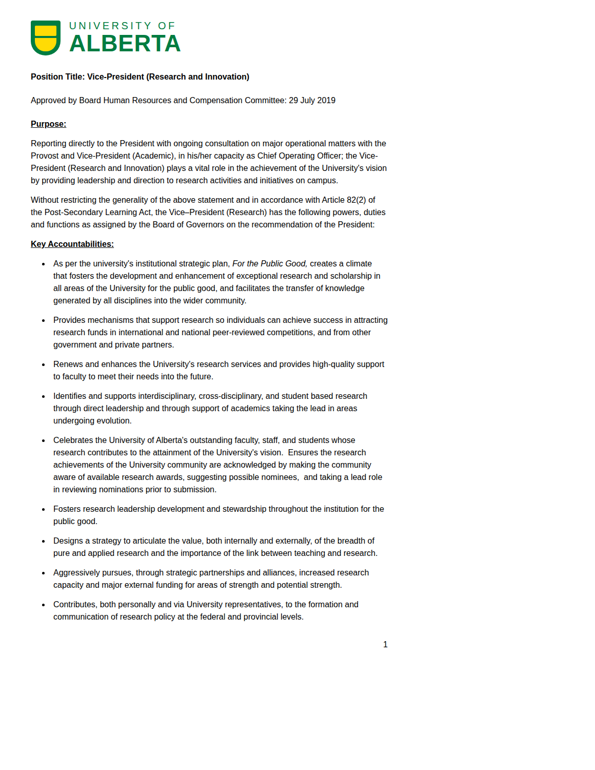UNIVERSITY OF ALBERTA
Position Title: Vice-President (Research and Innovation)
Approved by Board Human Resources and Compensation Committee: 29 July 2019
Purpose:
Reporting directly to the President with ongoing consultation on major operational matters with the Provost and Vice-President (Academic), in his/her capacity as Chief Operating Officer; the Vice-President (Research and Innovation) plays a vital role in the achievement of the University's vision by providing leadership and direction to research activities and initiatives on campus.
Without restricting the generality of the above statement and in accordance with Article 82(2) of the Post-Secondary Learning Act, the Vice–President (Research) has the following powers, duties and functions as assigned by the Board of Governors on the recommendation of the President:
Key Accountabilities:
As per the university's institutional strategic plan, For the Public Good, creates a climate that fosters the development and enhancement of exceptional research and scholarship in all areas of the University for the public good, and facilitates the transfer of knowledge generated by all disciplines into the wider community.
Provides mechanisms that support research so individuals can achieve success in attracting research funds in international and national peer-reviewed competitions, and from other government and private partners.
Renews and enhances the University's research services and provides high-quality support to faculty to meet their needs into the future.
Identifies and supports interdisciplinary, cross-disciplinary, and student based research through direct leadership and through support of academics taking the lead in areas undergoing evolution.
Celebrates the University of Alberta's outstanding faculty, staff, and students whose research contributes to the attainment of the University's vision. Ensures the research achievements of the University community are acknowledged by making the community aware of available research awards, suggesting possible nominees, and taking a lead role in reviewing nominations prior to submission.
Fosters research leadership development and stewardship throughout the institution for the public good.
Designs a strategy to articulate the value, both internally and externally, of the breadth of pure and applied research and the importance of the link between teaching and research.
Aggressively pursues, through strategic partnerships and alliances, increased research capacity and major external funding for areas of strength and potential strength.
Contributes, both personally and via University representatives, to the formation and communication of research policy at the federal and provincial levels.
1